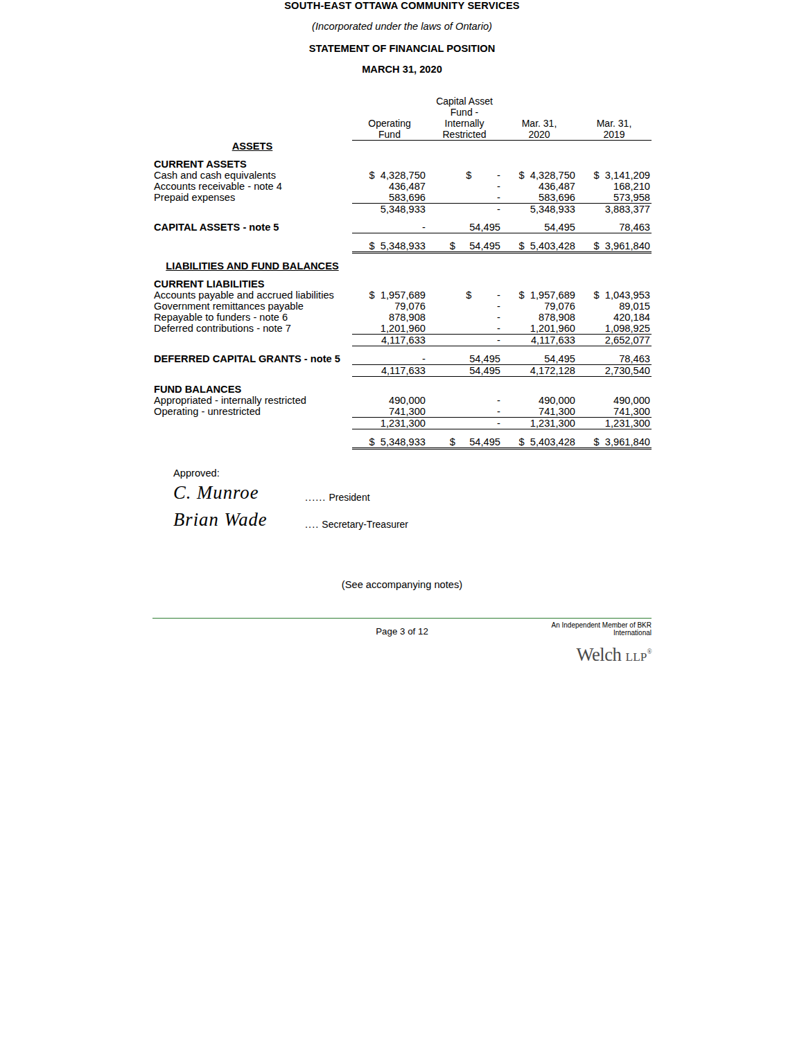SOUTH-EAST OTTAWA COMMUNITY SERVICES
(Incorporated under the laws of Ontario)
STATEMENT OF FINANCIAL POSITION
MARCH 31, 2020
| | | Capital Asset Fund - | | |
| | Operating | Internally | Mar. 31, | Mar. 31, |
| | Fund | Restricted | 2020 | 2019 |
| ASSETS | | | | |
| CURRENT ASSETS | | | | |
| Cash and cash equivalents | $ 4,328,750 | $ - | $ 4,328,750 | $ 3,141,209 |
| Accounts receivable - note 4 | 436,487 | - | 436,487 | 168,210 |
| Prepaid expenses | 583,696 | - | 583,696 | 573,958 |
| | 5,348,933 | - | 5,348,933 | 3,883,377 |
| CAPITAL ASSETS - note 5 | - | 54,495 | 54,495 | 78,463 |
| | $ 5,348,933 | $ 54,495 | $ 5,403,428 | $ 3,961,840 |
| LIABILITIES AND FUND BALANCES | | | | |
| CURRENT LIABILITIES | | | | |
| Accounts payable and accrued liabilities | $ 1,957,689 | $ - | $ 1,957,689 | $ 1,043,953 |
| Government remittances payable | 79,076 | - | 79,076 | 89,015 |
| Repayable to funders - note 6 | 878,908 | - | 878,908 | 420,184 |
| Deferred contributions - note 7 | 1,201,960 | - | 1,201,960 | 1,098,925 |
| | 4,117,633 | - | 4,117,633 | 2,652,077 |
| DEFERRED CAPITAL GRANTS - note 5 | - | 54,495 | 54,495 | 78,463 |
| | 4,117,633 | 54,495 | 4,172,128 | 2,730,540 |
| FUND BALANCES | | | | |
| Appropriated - internally restricted | 490,000 | - | 490,000 | 490,000 |
| Operating - unrestricted | 741,300 | - | 741,300 | 741,300 |
| | 1,231,300 | - | 1,231,300 | 1,231,300 |
| | $ 5,348,933 | $ 54,495 | $ 5,403,428 | $ 3,961,840 |
Approved:
C. Munroe...... President
Brian Wade.... Secretary-Treasurer
(See accompanying notes)
Welch LLP®
Page 3 of 12
An Independent Member of BKR International